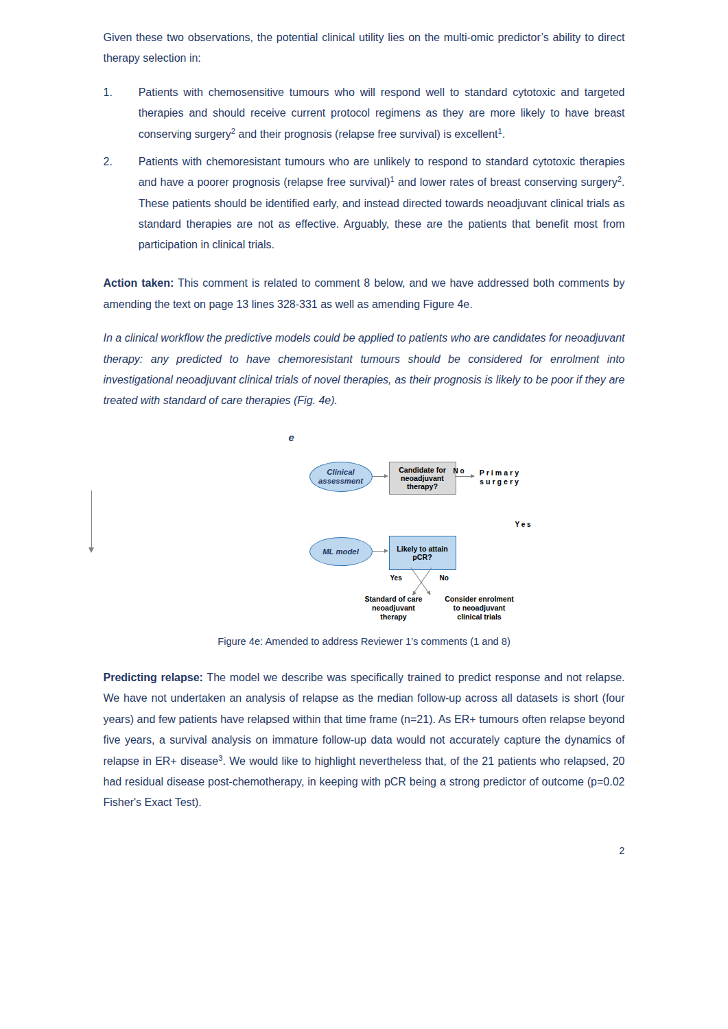Given these two observations, the potential clinical utility lies on the multi-omic predictor’s ability to direct therapy selection in:
Patients with chemosensitive tumours who will respond well to standard cytotoxic and targeted therapies and should receive current protocol regimens as they are more likely to have breast conserving surgery2 and their prognosis (relapse free survival) is excellent1.
Patients with chemoresistant tumours who are unlikely to respond to standard cytotoxic therapies and have a poorer prognosis (relapse free survival)1 and lower rates of breast conserving surgery2. These patients should be identified early, and instead directed towards neoadjuvant clinical trials as standard therapies are not as effective. Arguably, these are the patients that benefit most from participation in clinical trials.
Action taken: This comment is related to comment 8 below, and we have addressed both comments by amending the text on page 13 lines 328-331 as well as amending Figure 4e.
In a clinical workflow the predictive models could be applied to patients who are candidates for neoadjuvant therapy: any predicted to have chemoresistant tumours should be considered for enrolment into investigational neoadjuvant clinical trials of novel therapies, as their prognosis is likely to be poor if they are treated with standard of care therapies (Fig. 4e).
e
Clinical
assessment
Candidate for
neoadjuvant
therapy?
N o
P r i m a r y
s u r g e r y
Y e s
ML model
Likely to attain
pCR?
Yes
No
Standard of care
neoadjuvant
therapy
Consider enrolment
to neoadjuvant
clinical trials
Figure 4e: Amended to address Reviewer 1’s comments (1 and 8)
Predicting relapse: The model we describe was specifically trained to predict response and not relapse. We have not undertaken an analysis of relapse as the median follow-up across all datasets is short (four years) and few patients have relapsed within that time frame (n=21). As ER+ tumours often relapse beyond five years, a survival analysis on immature follow-up data would not accurately capture the dynamics of relapse in ER+ disease3. We would like to highlight nevertheless that, of the 21 patients who relapsed, 20 had residual disease post-chemotherapy, in keeping with pCR being a strong predictor of outcome (p=0.02 Fisher's Exact Test).
2